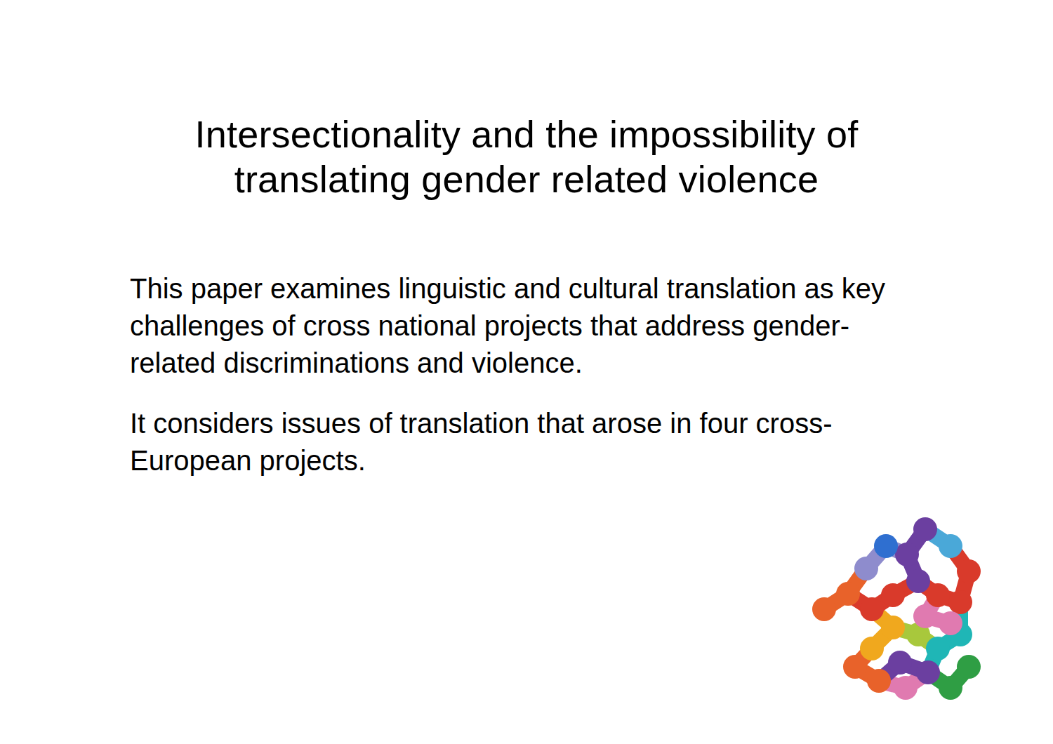Intersectionality and the impossibility of translating gender related violence
This paper examines linguistic and cultural translation as key challenges of cross national projects that address gender-related discriminations and violence.
It considers issues of translation that arose in four cross-European projects.